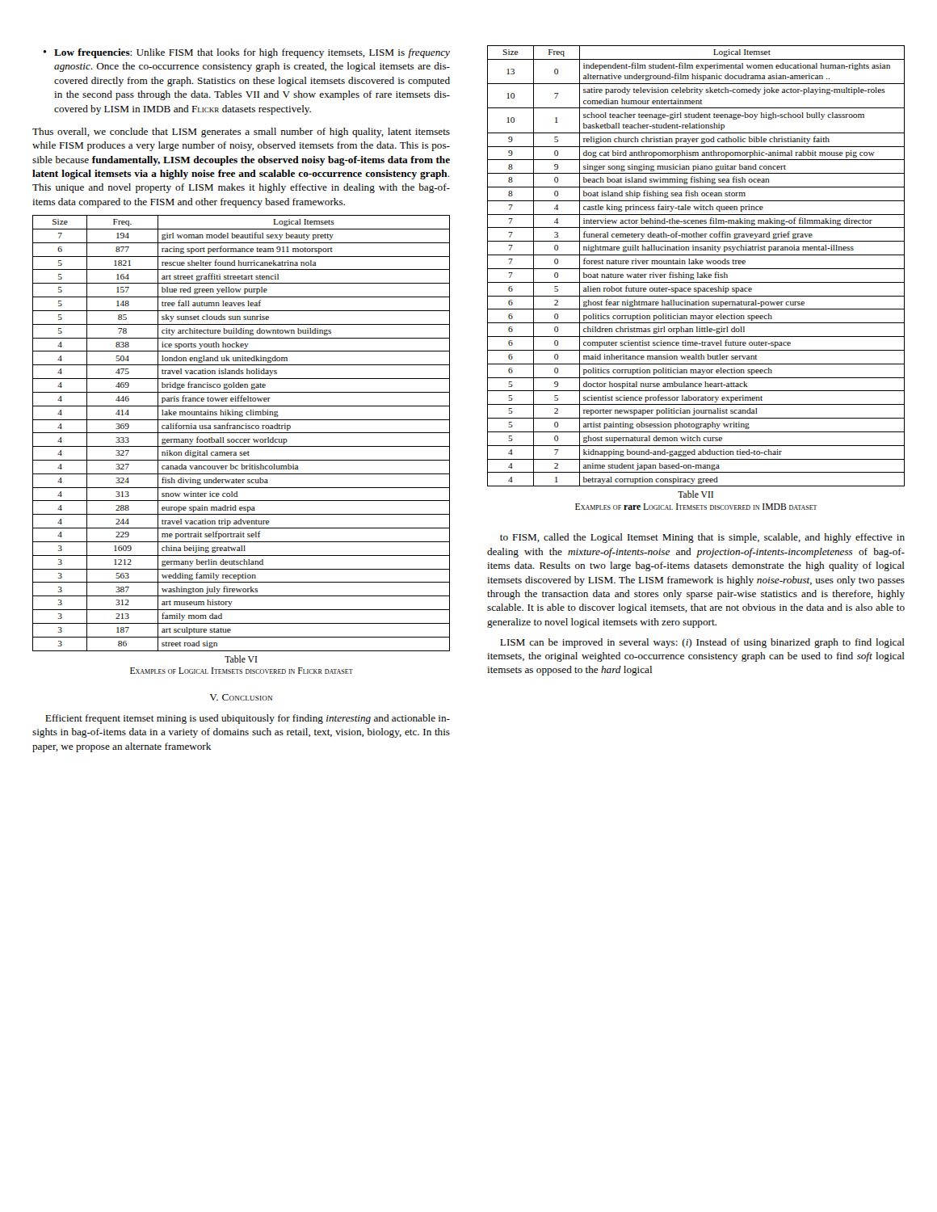Low frequencies: Unlike FISM that looks for high frequency itemsets, LISM is frequency agnostic. Once the co-occurrence consistency graph is created, the logical itemsets are discovered directly from the graph. Statistics on these logical itemsets discovered is computed in the second pass through the data. Tables VII and V show examples of rare itemsets discovered by LISM in IMDB and Flickr datasets respectively.
Thus overall, we conclude that LISM generates a small number of high quality, latent itemsets while FISM produces a very large number of noisy, observed itemsets from the data. This is possible because fundamentally, LISM decouples the observed noisy bag-of-items data from the latent logical itemsets via a highly noise free and scalable co-occurrence consistency graph. This unique and novel property of LISM makes it highly effective in dealing with the bag-of-items data compared to the FISM and other frequency based frameworks.
| Size | Freq. | Logical Itemsets |
| --- | --- | --- |
| 7 | 194 | girl woman model beautiful sexy beauty pretty |
| 6 | 877 | racing sport performance team 911 motorsport |
| 5 | 1821 | rescue shelter found hurricanekatrina nola |
| 5 | 164 | art street graffiti streetart stencil |
| 5 | 157 | blue red green yellow purple |
| 5 | 148 | tree fall autumn leaves leaf |
| 5 | 85 | sky sunset clouds sun sunrise |
| 5 | 78 | city architecture building downtown buildings |
| 4 | 838 | ice sports youth hockey |
| 4 | 504 | london england uk unitedkingdom |
| 4 | 475 | travel vacation islands holidays |
| 4 | 469 | bridge francisco golden gate |
| 4 | 446 | paris france tower eiffeltower |
| 4 | 414 | lake mountains hiking climbing |
| 4 | 369 | california usa sanfrancisco roadtrip |
| 4 | 333 | germany football soccer worldcup |
| 4 | 327 | nikon digital camera set |
| 4 | 327 | canada vancouver bc britishcolumbia |
| 4 | 324 | fish diving underwater scuba |
| 4 | 313 | snow winter ice cold |
| 4 | 288 | europe spain madrid espa |
| 4 | 244 | travel vacation trip adventure |
| 4 | 229 | me portrait selfportrait self |
| 3 | 1609 | china beijing greatwall |
| 3 | 1212 | germany berlin deutschland |
| 3 | 563 | wedding family reception |
| 3 | 387 | washington july fireworks |
| 3 | 312 | art museum history |
| 3 | 213 | family mom dad |
| 3 | 187 | art sculpture statue |
| 3 | 86 | street road sign |
Table VI
Examples of Logical Itemsets discovered in Flickr dataset
V. Conclusion
Efficient frequent itemset mining is used ubiquitously for finding interesting and actionable insights in bag-of-items data in a variety of domains such as retail, text, vision, biology, etc. In this paper, we propose an alternate framework
| Size | Freq | Logical Itemset |
| --- | --- | --- |
| 13 | 0 | independent-film student-film experimental women educational human-rights asian alternative underground-film hispanic docudrama asian-american .. |
| 10 | 7 | satire parody television celebrity sketch-comedy joke actor-playing-multiple-roles comedian humour entertainment |
| 10 | 1 | school teacher teenage-girl student teenage-boy high-school bully classroom basketball teacher-student-relationship |
| 9 | 5 | religion church christian prayer god catholic bible christianity faith |
| 9 | 0 | dog cat bird anthropomorphism anthropomorphic-animal rabbit mouse pig cow |
| 8 | 9 | singer song singing musician piano guitar band concert |
| 8 | 0 | beach boat island swimming fishing sea fish ocean |
| 8 | 0 | boat island ship fishing sea fish ocean storm |
| 7 | 4 | castle king princess fairy-tale witch queen prince |
| 7 | 4 | interview actor behind-the-scenes film-making making-of filmmaking director |
| 7 | 3 | funeral cemetery death-of-mother coffin graveyard grief grave |
| 7 | 0 | nightmare guilt hallucination insanity psychiatrist paranoia mental-illness |
| 7 | 0 | forest nature river mountain lake woods tree |
| 7 | 0 | boat nature water river fishing lake fish |
| 6 | 5 | alien robot future outer-space spaceship space |
| 6 | 2 | ghost fear nightmare hallucination supernatural-power curse |
| 6 | 0 | politics corruption politician mayor election speech |
| 6 | 0 | children christmas girl orphan little-girl doll |
| 6 | 0 | computer scientist science time-travel future outer-space |
| 6 | 0 | maid inheritance mansion wealth butler servant |
| 6 | 0 | politics corruption politician mayor election speech |
| 5 | 9 | doctor hospital nurse ambulance heart-attack |
| 5 | 5 | scientist science professor laboratory experiment |
| 5 | 2 | reporter newspaper politician journalist scandal |
| 5 | 0 | artist painting obsession photography writing |
| 5 | 0 | ghost supernatural demon witch curse |
| 4 | 7 | kidnapping bound-and-gagged abduction tied-to-chair |
| 4 | 2 | anime student japan based-on-manga |
| 4 | 1 | betrayal corruption conspiracy greed |
Table VII
Examples of rare Logical Itemsets discovered in IMDB dataset
to FISM, called the Logical Itemset Mining that is simple, scalable, and highly effective in dealing with the mixture-of-intents-noise and projection-of-intents-incompleteness of bag-of-items data. Results on two large bag-of-items datasets demonstrate the high quality of logical itemsets discovered by LISM. The LISM framework is highly noise-robust, uses only two passes through the transaction data and stores only sparse pair-wise statistics and is therefore, highly scalable. It is able to discover logical itemsets, that are not obvious in the data and is also able to generalize to novel logical itemsets with zero support.
LISM can be improved in several ways: (i) Instead of using binarized graph to find logical itemsets, the original weighted co-occurrence consistency graph can be used to find soft logical itemsets as opposed to the hard logical